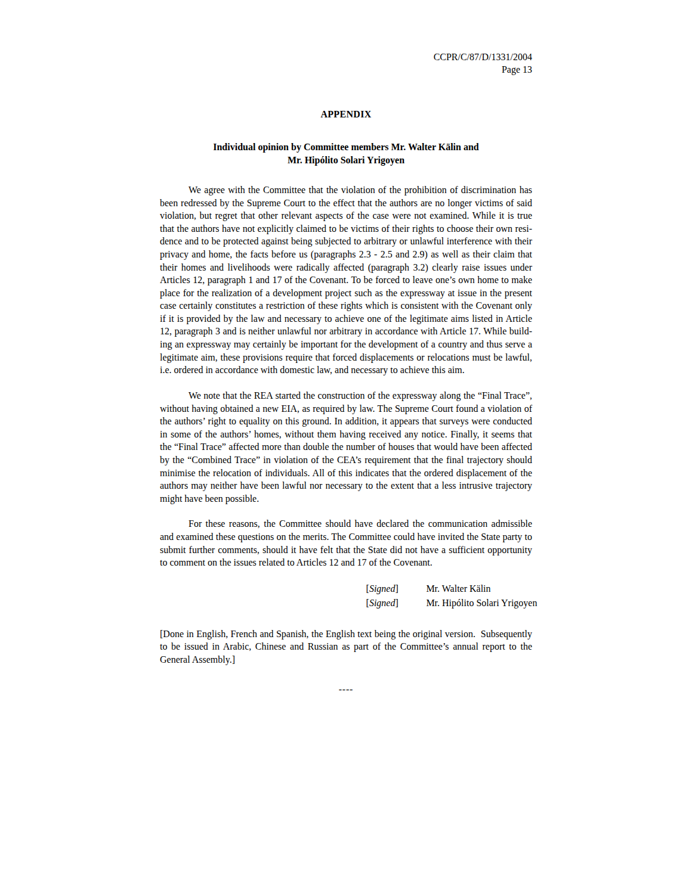CCPR/C/87/D/1331/2004 Page 13
APPENDIX
Individual opinion by Committee members Mr. Walter Kälin and
Mr. Hipólito Solari Yrigoyen
We agree with the Committee that the violation of the prohibition of discrimination has been redressed by the Supreme Court to the effect that the authors are no longer victims of said violation, but regret that other relevant aspects of the case were not examined. While it is true that the authors have not explicitly claimed to be victims of their rights to choose their own residence and to be protected against being subjected to arbitrary or unlawful interference with their privacy and home, the facts before us (paragraphs 2.3 - 2.5 and 2.9) as well as their claim that their homes and livelihoods were radically affected (paragraph 3.2) clearly raise issues under Articles 12, paragraph 1 and 17 of the Covenant. To be forced to leave one’s own home to make place for the realization of a development project such as the expressway at issue in the present case certainly constitutes a restriction of these rights which is consistent with the Covenant only if it is provided by the law and necessary to achieve one of the legitimate aims listed in Article 12, paragraph 3 and is neither unlawful nor arbitrary in accordance with Article 17. While building an expressway may certainly be important for the development of a country and thus serve a legitimate aim, these provisions require that forced displacements or relocations must be lawful, i.e. ordered in accordance with domestic law, and necessary to achieve this aim.
We note that the REA started the construction of the expressway along the “Final Trace”, without having obtained a new EIA, as required by law. The Supreme Court found a violation of the authors’ right to equality on this ground. In addition, it appears that surveys were conducted in some of the authors’ homes, without them having received any notice. Finally, it seems that the “Final Trace” affected more than double the number of houses that would have been affected by the “Combined Trace” in violation of the CEA’s requirement that the final trajectory should minimise the relocation of individuals. All of this indicates that the ordered displacement of the authors may neither have been lawful nor necessary to the extent that a less intrusive trajectory might have been possible.
For these reasons, the Committee should have declared the communication admissible and examined these questions on the merits. The Committee could have invited the State party to submit further comments, should it have felt that the State did not have a sufficient opportunity to comment on the issues related to Articles 12 and 17 of the Covenant.
[Signed] Mr. Walter Kälin [Signed] Mr. Hipólito Solari Yrigoyen
[Done in English, French and Spanish, the English text being the original version. Subsequently to be issued in Arabic, Chinese and Russian as part of the Committee’s annual report to the General Assembly.]
----